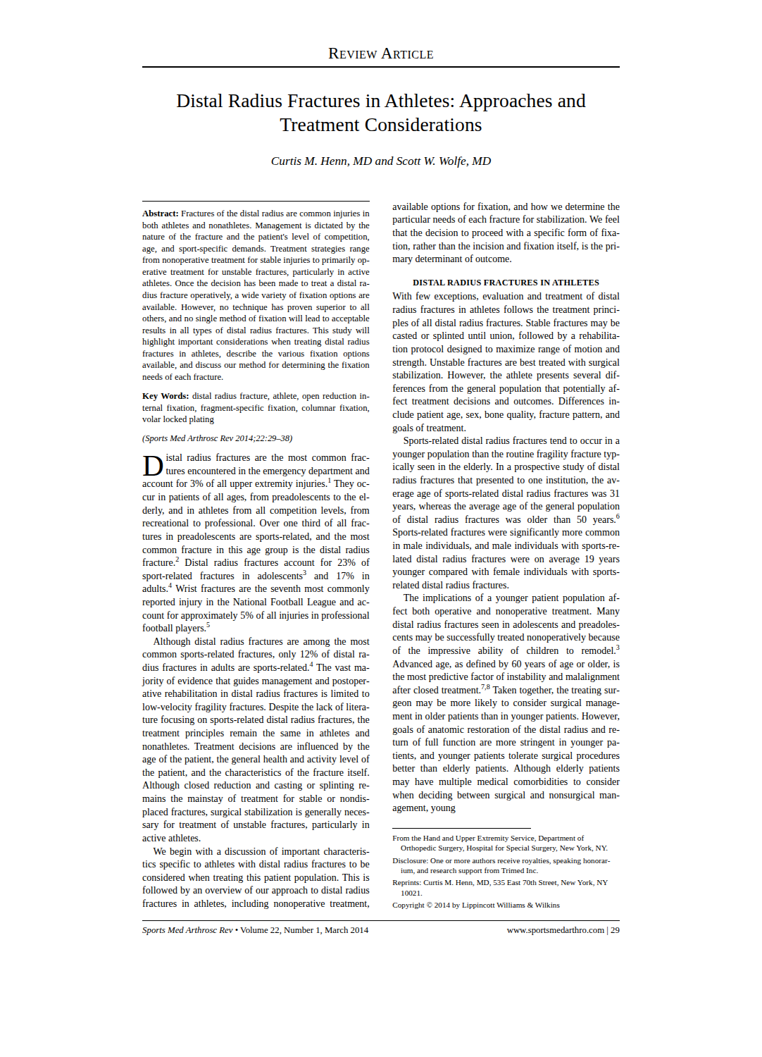Review Article
Distal Radius Fractures in Athletes: Approaches and
Treatment Considerations
Curtis M. Henn, MD and Scott W. Wolfe, MD
Abstract: Fractures of the distal radius are common injuries in both athletes and nonathletes. Management is dictated by the nature of the fracture and the patient's level of competition, age, and sport-specific demands. Treatment strategies range from nonoperative treatment for stable injuries to primarily operative treatment for unstable fractures, particularly in active athletes. Once the decision has been made to treat a distal radius fracture operatively, a wide variety of fixation options are available. However, no technique has proven superior to all others, and no single method of fixation will lead to acceptable results in all types of distal radius fractures. This study will highlight important considerations when treating distal radius fractures in athletes, describe the various fixation options available, and discuss our method for determining the fixation needs of each fracture.
Key Words: distal radius fracture, athlete, open reduction internal fixation, fragment-specific fixation, columnar fixation, volar locked plating
(Sports Med Arthrosc Rev 2014;22:29–38)
Distal radius fractures are the most common fractures encountered in the emergency department and account for 3% of all upper extremity injuries.1 They occur in patients of all ages, from preadolescents to the elderly, and in athletes from all competition levels, from recreational to professional. Over one third of all fractures in preadolescents are sports-related, and the most common fracture in this age group is the distal radius fracture.2 Distal radius fractures account for 23% of sport-related fractures in adolescents3 and 17% in adults.4 Wrist fractures are the seventh most commonly reported injury in the National Football League and account for approximately 5% of all injuries in professional football players.5
Although distal radius fractures are among the most common sports-related fractures, only 12% of distal radius fractures in adults are sports-related.4 The vast majority of evidence that guides management and postoperative rehabilitation in distal radius fractures is limited to low-velocity fragility fractures. Despite the lack of literature focusing on sports-related distal radius fractures, the treatment principles remain the same in athletes and nonathletes. Treatment decisions are influenced by the age of the patient, the general health and activity level of the patient, and the characteristics of the fracture itself. Although closed reduction and casting or splinting remains the mainstay of treatment for stable or nondisplaced fractures, surgical stabilization is generally necessary for treatment of unstable fractures, particularly in active athletes.
We begin with a discussion of important characteristics specific to athletes with distal radius fractures to be considered when treating this patient population. This is followed by an overview of our approach to distal radius fractures in athletes, including nonoperative treatment, available options for fixation, and how we determine the particular needs of each fracture for stabilization. We feel that the decision to proceed with a specific form of fixation, rather than the incision and fixation itself, is the primary determinant of outcome.
Distal Radius Fractures in Athletes
With few exceptions, evaluation and treatment of distal radius fractures in athletes follows the treatment principles of all distal radius fractures. Stable fractures may be casted or splinted until union, followed by a rehabilitation protocol designed to maximize range of motion and strength. Unstable fractures are best treated with surgical stabilization. However, the athlete presents several differences from the general population that potentially affect treatment decisions and outcomes. Differences include patient age, sex, bone quality, fracture pattern, and goals of treatment.
Sports-related distal radius fractures tend to occur in a younger population than the routine fragility fracture typically seen in the elderly. In a prospective study of distal radius fractures that presented to one institution, the average age of sports-related distal radius fractures was 31 years, whereas the average age of the general population of distal radius fractures was older than 50 years.6 Sports-related fractures were significantly more common in male individuals, and male individuals with sports-related distal radius fractures were on average 19 years younger compared with female individuals with sports-related distal radius fractures.
The implications of a younger patient population affect both operative and nonoperative treatment. Many distal radius fractures seen in adolescents and preadolescents may be successfully treated nonoperatively because of the impressive ability of children to remodel.3 Advanced age, as defined by 60 years of age or older, is the most predictive factor of instability and malalignment after closed treatment.7,8 Taken together, the treating surgeon may be more likely to consider surgical management in older patients than in younger patients. However, goals of anatomic restoration of the distal radius and return of full function are more stringent in younger patients, and younger patients tolerate surgical procedures better than elderly patients. Although elderly patients may have multiple medical comorbidities to consider when deciding between surgical and nonsurgical management, young
From the Hand and Upper Extremity Service, Department of Orthopedic Surgery, Hospital for Special Surgery, New York, NY.
Disclosure: One or more authors receive royalties, speaking honorarium, and research support from Trimed Inc.
Reprints: Curtis M. Henn, MD, 535 East 70th Street, New York, NY 10021.
Copyright © 2014 by Lippincott Williams & Wilkins
Sports Med Arthrosc Rev • Volume 22, Number 1, March 2014
www.sportsmedarthro.com | 29